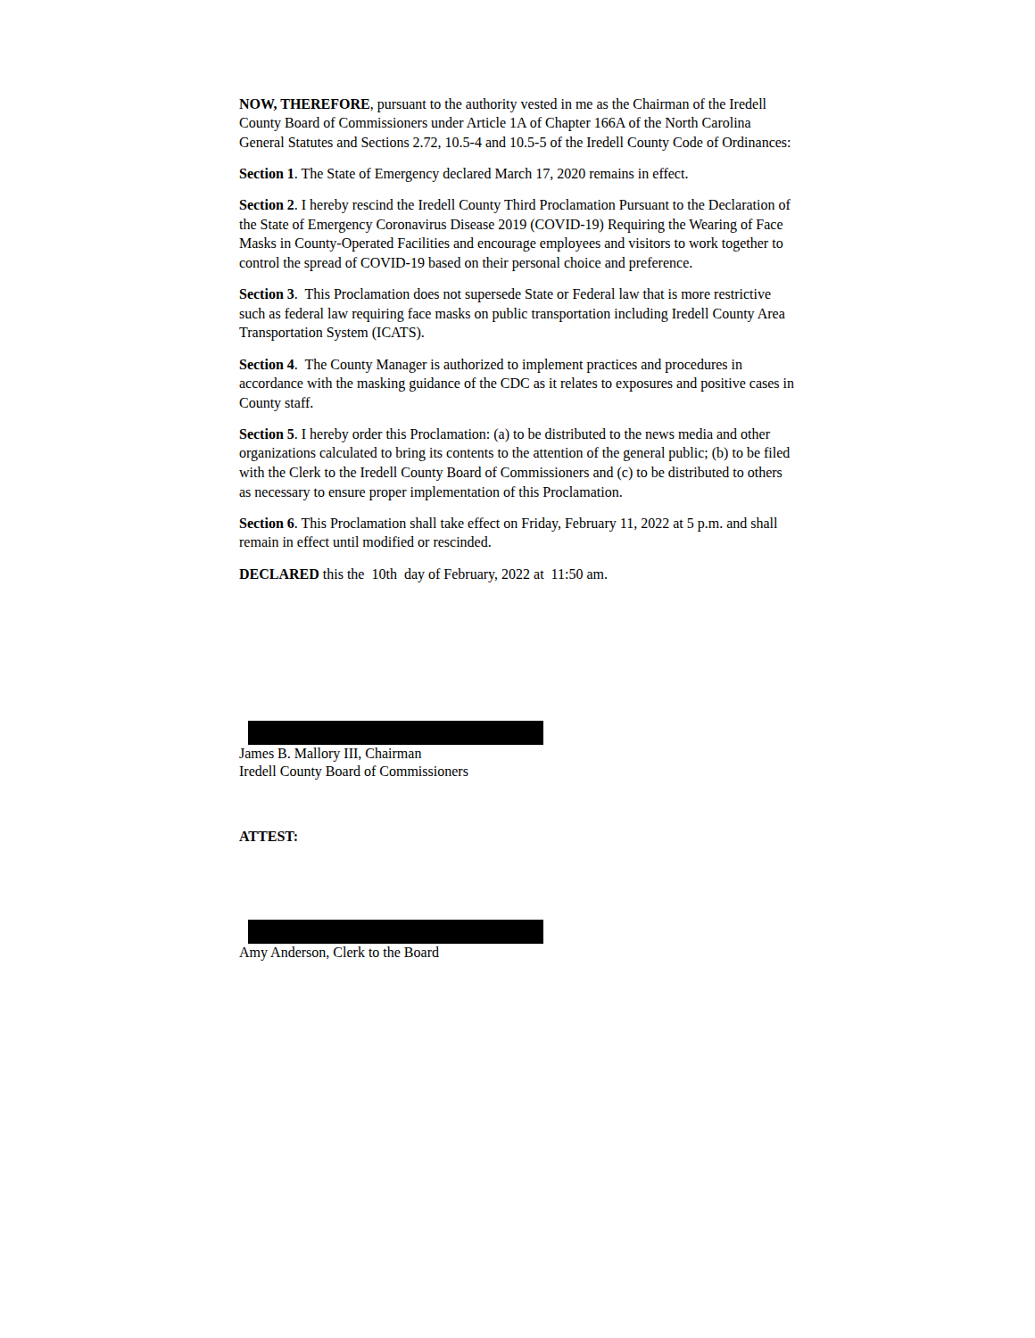NOW, THEREFORE, pursuant to the authority vested in me as the Chairman of the Iredell County Board of Commissioners under Article 1A of Chapter 166A of the North Carolina General Statutes and Sections 2.72, 10.5-4 and 10.5-5 of the Iredell County Code of Ordinances:
Section 1. The State of Emergency declared March 17, 2020 remains in effect.
Section 2. I hereby rescind the Iredell County Third Proclamation Pursuant to the Declaration of the State of Emergency Coronavirus Disease 2019 (COVID-19) Requiring the Wearing of Face Masks in County-Operated Facilities and encourage employees and visitors to work together to control the spread of COVID-19 based on their personal choice and preference.
Section 3. This Proclamation does not supersede State or Federal law that is more restrictive such as federal law requiring face masks on public transportation including Iredell County Area Transportation System (ICATS).
Section 4. The County Manager is authorized to implement practices and procedures in accordance with the masking guidance of the CDC as it relates to exposures and positive cases in County staff.
Section 5. I hereby order this Proclamation: (a) to be distributed to the news media and other organizations calculated to bring its contents to the attention of the general public; (b) to be filed with the Clerk to the Iredell County Board of Commissioners and (c) to be distributed to others as necessary to ensure proper implementation of this Proclamation.
Section 6. This Proclamation shall take effect on Friday, February 11, 2022 at 5 p.m. and shall remain in effect until modified or rescinded.
DECLARED this the 10th day of February, 2022 at 11:50 am.
James B. Mallory III, Chairman
Iredell County Board of Commissioners
ATTEST:
Amy Anderson, Clerk to the Board